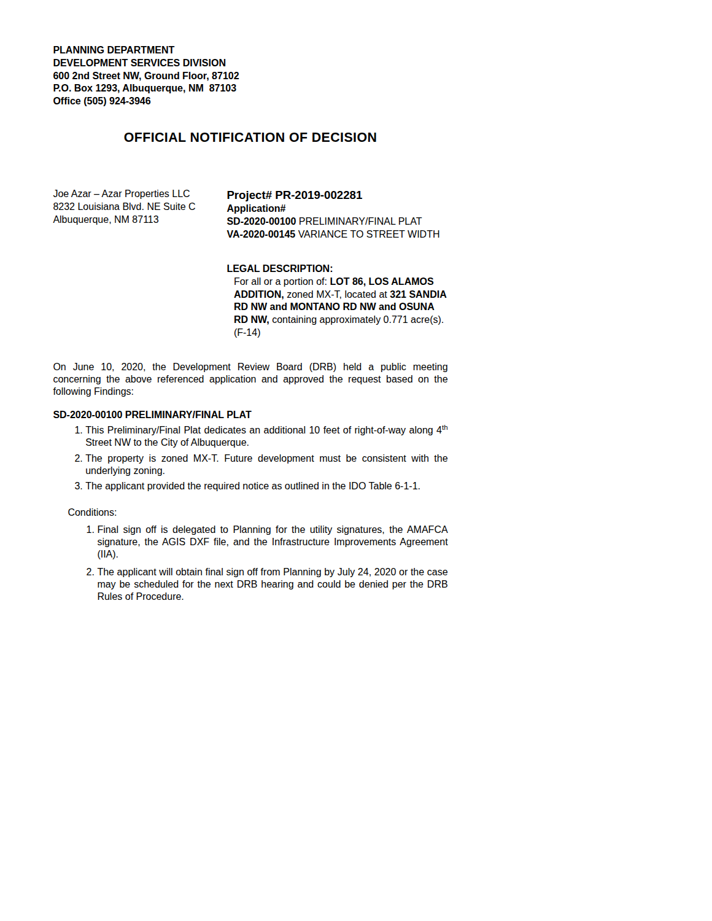PLANNING DEPARTMENT
DEVELOPMENT SERVICES DIVISION
600 2nd Street NW, Ground Floor, 87102
P.O. Box 1293, Albuquerque, NM 87103
Office (505) 924-3946
OFFICIAL NOTIFICATION OF DECISION
| Joe Azar – Azar Properties LLC 8232 Louisiana Blvd. NE Suite C Albuquerque, NM 87113 | Project# PR-2019-002281 Application# SD-2020-00100 PRELIMINARY/FINAL PLAT VA-2020-00145 VARIANCE TO STREET WIDTH LEGAL DESCRIPTION: For all or a portion of: LOT 86, LOS ALAMOS ADDITION, zoned MX-T, located at 321 SANDIA RD NW and MONTANO RD NW and OSUNA RD NW, containing approximately 0.771 acre(s). (F-14) |
On June 10, 2020, the Development Review Board (DRB) held a public meeting concerning the above referenced application and approved the request based on the following Findings:
SD-2020-00100 PRELIMINARY/FINAL PLAT
This Preliminary/Final Plat dedicates an additional 10 feet of right-of-way along 4th Street NW to the City of Albuquerque.
The property is zoned MX-T. Future development must be consistent with the underlying zoning.
The applicant provided the required notice as outlined in the IDO Table 6-1-1.
Conditions:
Final sign off is delegated to Planning for the utility signatures, the AMAFCA signature, the AGIS DXF file, and the Infrastructure Improvements Agreement (IIA).
The applicant will obtain final sign off from Planning by July 24, 2020 or the case may be scheduled for the next DRB hearing and could be denied per the DRB Rules of Procedure.